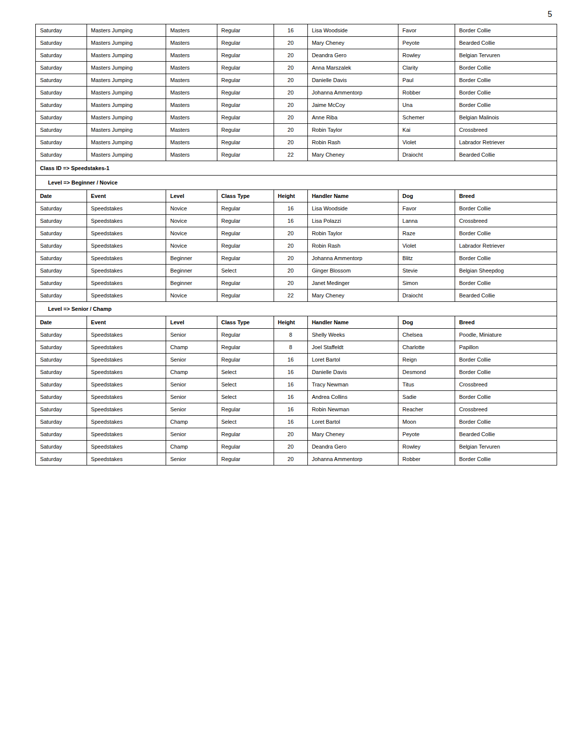5
| | Saturday | Masters Jumping | Masters | Regular | 16 | Lisa Woodside | Favor | Border Collie |
| | Saturday | Masters Jumping | Masters | Regular | 20 | Mary Cheney | Peyote | Bearded Collie |
| | Saturday | Masters Jumping | Masters | Regular | 20 | Deandra Gero | Rowley | Belgian Tervuren |
| | Saturday | Masters Jumping | Masters | Regular | 20 | Anna Marszalek | Clarity | Border Collie |
| | Saturday | Masters Jumping | Masters | Regular | 20 | Danielle Davis | Paul | Border Collie |
| | Saturday | Masters Jumping | Masters | Regular | 20 | Johanna Ammentorp | Robber | Border Collie |
| | Saturday | Masters Jumping | Masters | Regular | 20 | Jaime McCoy | Una | Border Collie |
| | Saturday | Masters Jumping | Masters | Regular | 20 | Anne Riba | Schemer | Belgian Malinois |
| | Saturday | Masters Jumping | Masters | Regular | 20 | Robin Taylor | Kai | Crossbreed |
| | Saturday | Masters Jumping | Masters | Regular | 20 | Robin Rash | Violet | Labrador Retriever |
| | Saturday | Masters Jumping | Masters | Regular | 22 | Mary Cheney | Draiocht | Bearded Collie |
| | Class ID => Speedstakes-1 |
| | Level => Beginner / Novice |
| | Date | Event | Level | Class Type | Height | Handler Name | Dog | Breed |
| | Saturday | Speedstakes | Novice | Regular | 16 | Lisa Woodside | Favor | Border Collie |
| | Saturday | Speedstakes | Novice | Regular | 16 | Lisa Polazzi | Lanna | Crossbreed |
| | Saturday | Speedstakes | Novice | Regular | 20 | Robin Taylor | Raze | Border Collie |
| | Saturday | Speedstakes | Novice | Regular | 20 | Robin Rash | Violet | Labrador Retriever |
| | Saturday | Speedstakes | Beginner | Regular | 20 | Johanna Ammentorp | Blitz | Border Collie |
| | Saturday | Speedstakes | Beginner | Select | 20 | Ginger Blossom | Stevie | Belgian Sheepdog |
| | Saturday | Speedstakes | Beginner | Regular | 20 | Janet Medinger | Simon | Border Collie |
| | Saturday | Speedstakes | Novice | Regular | 22 | Mary Cheney | Draiocht | Bearded Collie |
| | Level => Senior / Champ |
| | Date | Event | Level | Class Type | Height | Handler Name | Dog | Breed |
| | Saturday | Speedstakes | Senior | Regular | 8 | Shelly Weeks | Chelsea | Poodle, Miniature |
| | Saturday | Speedstakes | Champ | Regular | 8 | Joel Staffeldt | Charlotte | Papillon |
| | Saturday | Speedstakes | Senior | Regular | 16 | Loret Bartol | Reign | Border Collie |
| | Saturday | Speedstakes | Champ | Select | 16 | Danielle Davis | Desmond | Border Collie |
| | Saturday | Speedstakes | Senior | Select | 16 | Tracy Newman | Titus | Crossbreed |
| | Saturday | Speedstakes | Senior | Select | 16 | Andrea Collins | Sadie | Border Collie |
| | Saturday | Speedstakes | Senior | Regular | 16 | Robin Newman | Reacher | Crossbreed |
| | Saturday | Speedstakes | Champ | Select | 16 | Loret Bartol | Moon | Border Collie |
| | Saturday | Speedstakes | Senior | Regular | 20 | Mary Cheney | Peyote | Bearded Collie |
| | Saturday | Speedstakes | Champ | Regular | 20 | Deandra Gero | Rowley | Belgian Tervuren |
| | Saturday | Speedstakes | Senior | Regular | 20 | Johanna Ammentorp | Robber | Border Collie |